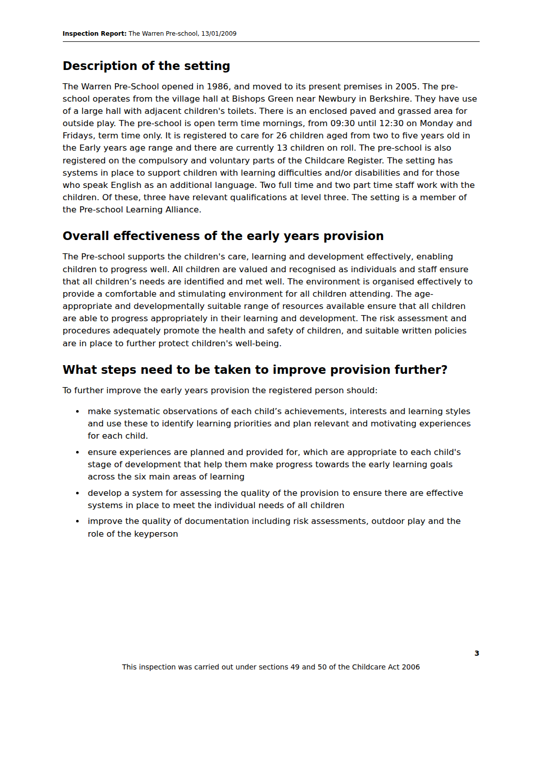Inspection Report: The Warren Pre-school, 13/01/2009
Description of the setting
The Warren Pre-School opened in 1986, and moved to its present premises in 2005. The pre-school operates from the village hall at Bishops Green near Newbury in Berkshire. They have use of a large hall with adjacent children's toilets. There is an enclosed paved and grassed area for outside play. The pre-school is open term time mornings, from 09:30 until 12:30 on Monday and Fridays, term time only. It is registered to care for 26 children aged from two to five years old in the Early years age range and there are currently 13 children on roll. The pre-school is also registered on the compulsory and voluntary parts of the Childcare Register. The setting has systems in place to support children with learning difficulties and/or disabilities and for those who speak English as an additional language. Two full time and two part time staff work with the children. Of these, three have relevant qualifications at level three. The setting is a member of the Pre-school Learning Alliance.
Overall effectiveness of the early years provision
The Pre-school supports the children's care, learning and development effectively, enabling children to progress well. All children are valued and recognised as individuals and staff ensure that all children’s needs are identified and met well. The environment is organised effectively to provide a comfortable and stimulating environment for all children attending. The age-appropriate and developmentally suitable range of resources available ensure that all children are able to progress appropriately in their learning and development. The risk assessment and procedures adequately promote the health and safety of children, and suitable written policies are in place to further protect children's well-being.
What steps need to be taken to improve provision further?
To further improve the early years provision the registered person should:
make systematic observations of each child’s achievements, interests and learning styles and use these to identify learning priorities and plan relevant and motivating experiences for each child.
ensure experiences are planned and provided for, which are appropriate to each child's stage of development that help them make progress towards the early learning goals across the six main areas of learning
develop a system for assessing the quality of the provision to ensure there are effective systems in place to meet the individual needs of all children
improve the quality of documentation including risk assessments, outdoor play and the role of the keyperson
3
This inspection was carried out under sections 49 and 50 of the Childcare Act 2006